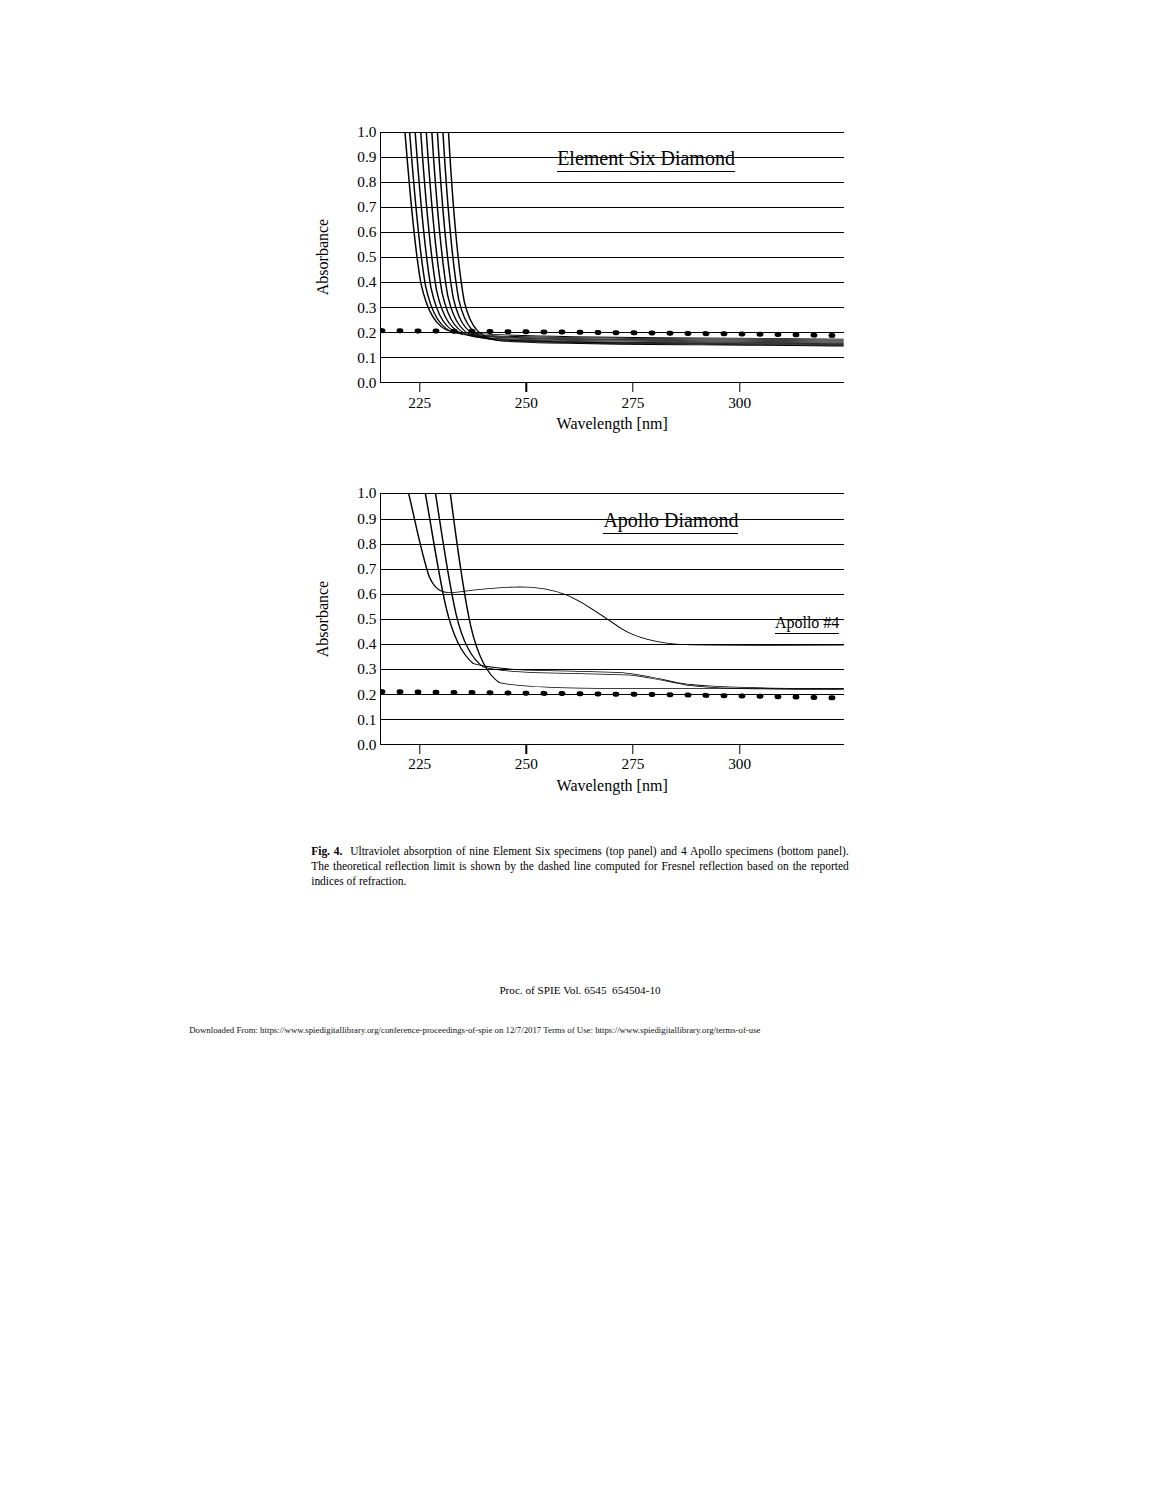Absorbance
1.0 0.9 0.8 0.7 0.6 0.5 0.4 0.3 0.2 0.1 0.0
Element Six Diamond
225 250 275 300
Wavelength [nm]
Absorbance
1.0 0.9 0.8 0.7 0.6 0.5 0.4 0.3 0.2 0.1 0.0
Apollo Diamond
Apollo #4
225 250 275 300
Wavelength [nm]
Fig. 4. Ultraviolet absorption of nine Element Six specimens (top panel) and 4 Apollo specimens (bottom panel). The theoretical reflection limit is shown by the dashed line computed for Fresnel reflection based on the reported indices of refraction.
Proc. of SPIE Vol. 6545 654504-10
Downloaded From: https://www.spiedigitallibrary.org/conference-proceedings-of-spie on 12/7/2017 Terms of Use: https://www.spiedigitallibrary.org/terms-of-use